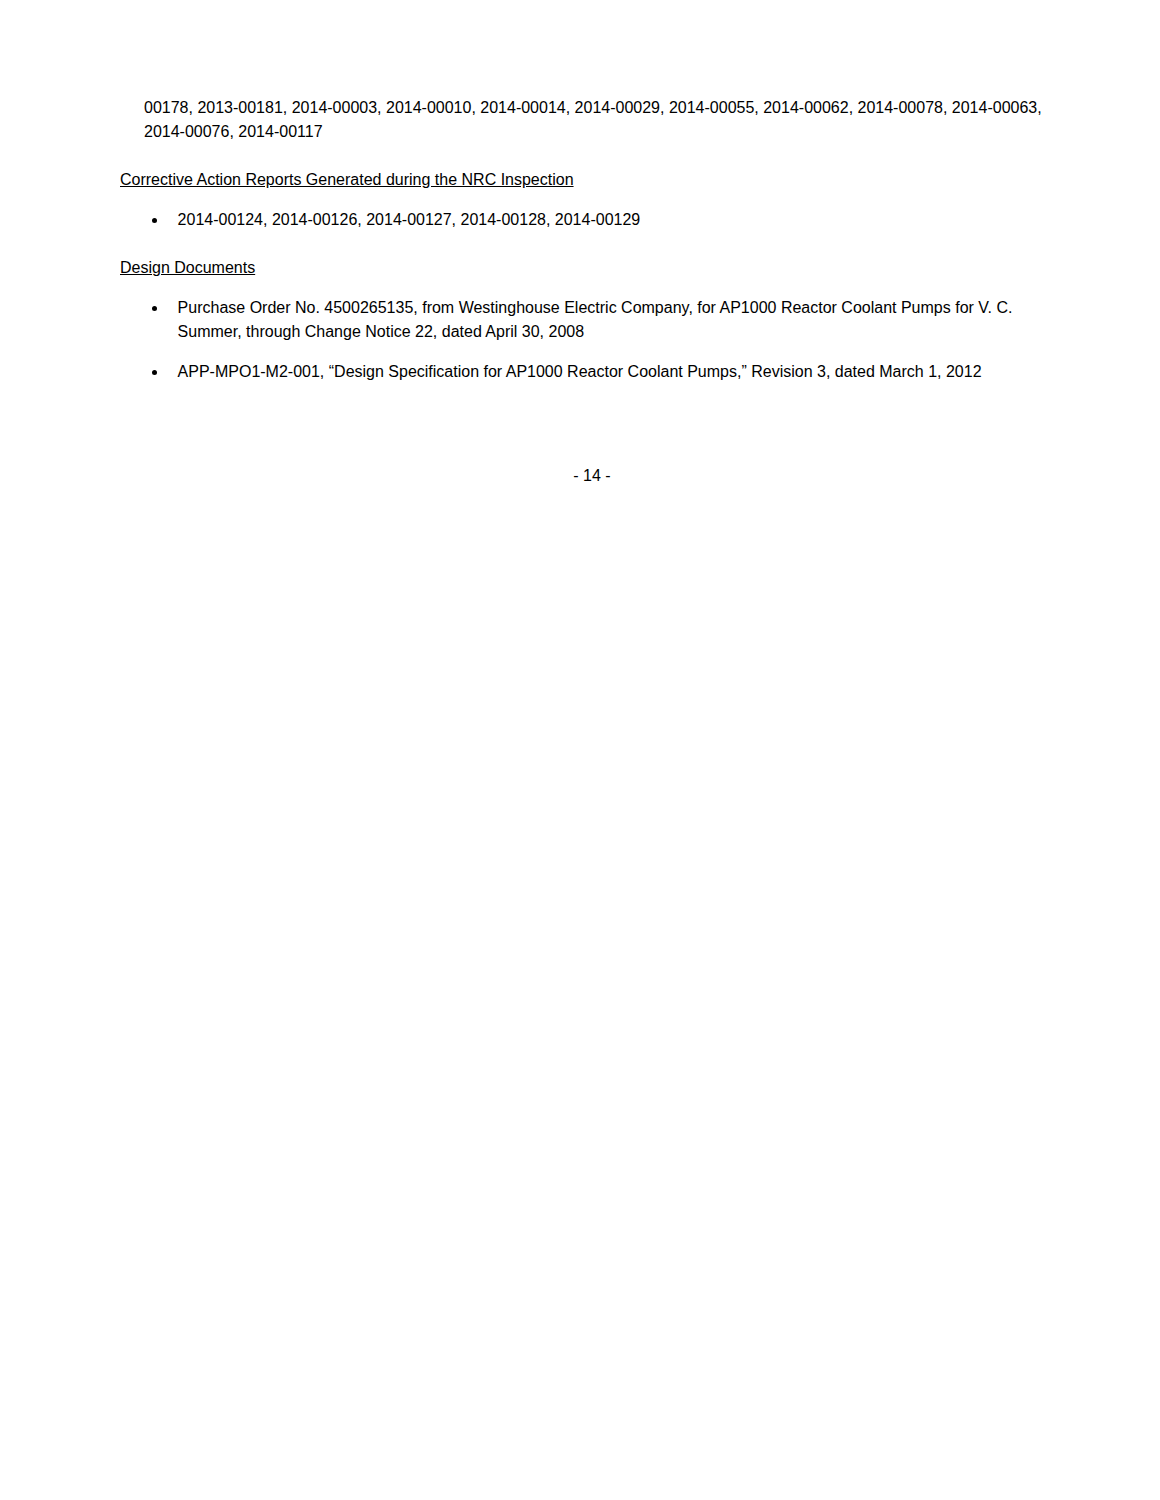00178, 2013-00181, 2014-00003, 2014-00010, 2014-00014, 2014-00029, 2014-00055, 2014-00062, 2014-00078, 2014-00063, 2014-00076, 2014-00117
Corrective Action Reports Generated during the NRC Inspection
2014-00124, 2014-00126, 2014-00127, 2014-00128, 2014-00129
Design Documents
Purchase Order No. 4500265135, from Westinghouse Electric Company, for AP1000 Reactor Coolant Pumps for V. C. Summer, through Change Notice 22, dated April 30, 2008
APP-MPO1-M2-001, “Design Specification for AP1000 Reactor Coolant Pumps,” Revision 3, dated March 1, 2012
- 14 -